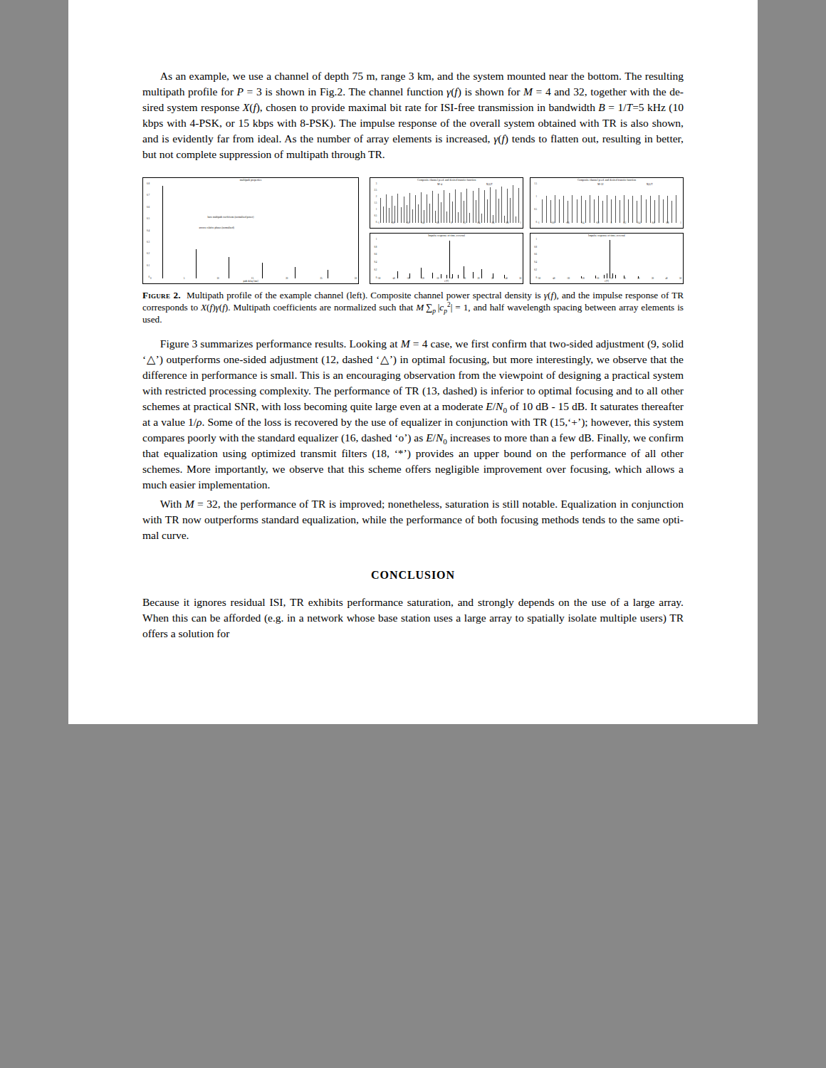As an example, we use a channel of depth 75 m, range 3 km, and the system mounted near the bottom. The resulting multipath profile for P = 3 is shown in Fig.2. The channel function γ(f) is shown for M = 4 and 32, together with the desired system response X(f), chosen to provide maximal bit rate for ISI-free transmission in bandwidth B = 1/T=5 kHz (10 kbps with 4-PSK, or 15 kbps with 8-PSK). The impulse response of the overall system obtained with TR is also shown, and is evidently far from ideal. As the number of array elements is increased, γ(f) tends to flatten out, resulting in better, but not complete suppression of multipath through TR.
multipath properties
0.80.70.60.50.40.30.20.10
bars: multipath coefficients (normalized power)
arrows: relative phases (normalized)
051015202530
path delay [ms]
Composite channel p.s.d. and desired transfer function
32.521.510.50
M=4
X(f)/T
-1-0.8-0.6-0.4-0.200.20.40.60.81
Composite channel p.s.d. and desired transfer function
1.510.50
M=32
X(f)/T
-1-0.8-0.6-0.4-0.200.20.40.60.81
Impulse response of time–reversal
10.80.60.40.20
-50-40-30-20-1001020304050
t [T]
Impulse response of time–reversal
10.80.60.40.20
-50-40-30-20-1001020304050
t [T]
Figure 2. Multipath profile of the example channel (left). Composite channel power spectral density is γ(f), and the impulse response of TR corresponds to X(f)γ(f). Multipath coefficients are normalized such that M ∑p |cp2| = 1, and half wavelength spacing between array elements is used.
Figure 3 summarizes performance results. Looking at M = 4 case, we first confirm that two-sided adjustment (9, solid ‘△’) outperforms one-sided adjustment (12, dashed ‘△’) in optimal focusing, but more interestingly, we observe that the difference in performance is small. This is an encouraging observation from the viewpoint of designing a practical system with restricted processing complexity. The performance of TR (13, dashed) is inferior to optimal focusing and to all other schemes at practical SNR, with loss becoming quite large even at a moderate E/N0 of 10 dB - 15 dB. It saturates thereafter at a value 1/ρ. Some of the loss is recovered by the use of equalizer in conjunction with TR (15,‘+’); however, this system compares poorly with the standard equalizer (16, dashed ‘o’) as E/N0 increases to more than a few dB. Finally, we confirm that equalization using optimized transmit filters (18, ‘*’) provides an upper bound on the performance of all other schemes. More importantly, we observe that this scheme offers negligible improvement over focusing, which allows a much easier implementation.
With M = 32, the performance of TR is improved; nonetheless, saturation is still notable. Equalization in conjunction with TR now outperforms standard equalization, while the performance of both focusing methods tends to the same optimal curve.
CONCLUSION
Because it ignores residual ISI, TR exhibits performance saturation, and strongly depends on the use of a large array. When this can be afforded (e.g. in a network whose base station uses a large array to spatially isolate multiple users) TR offers a solution for